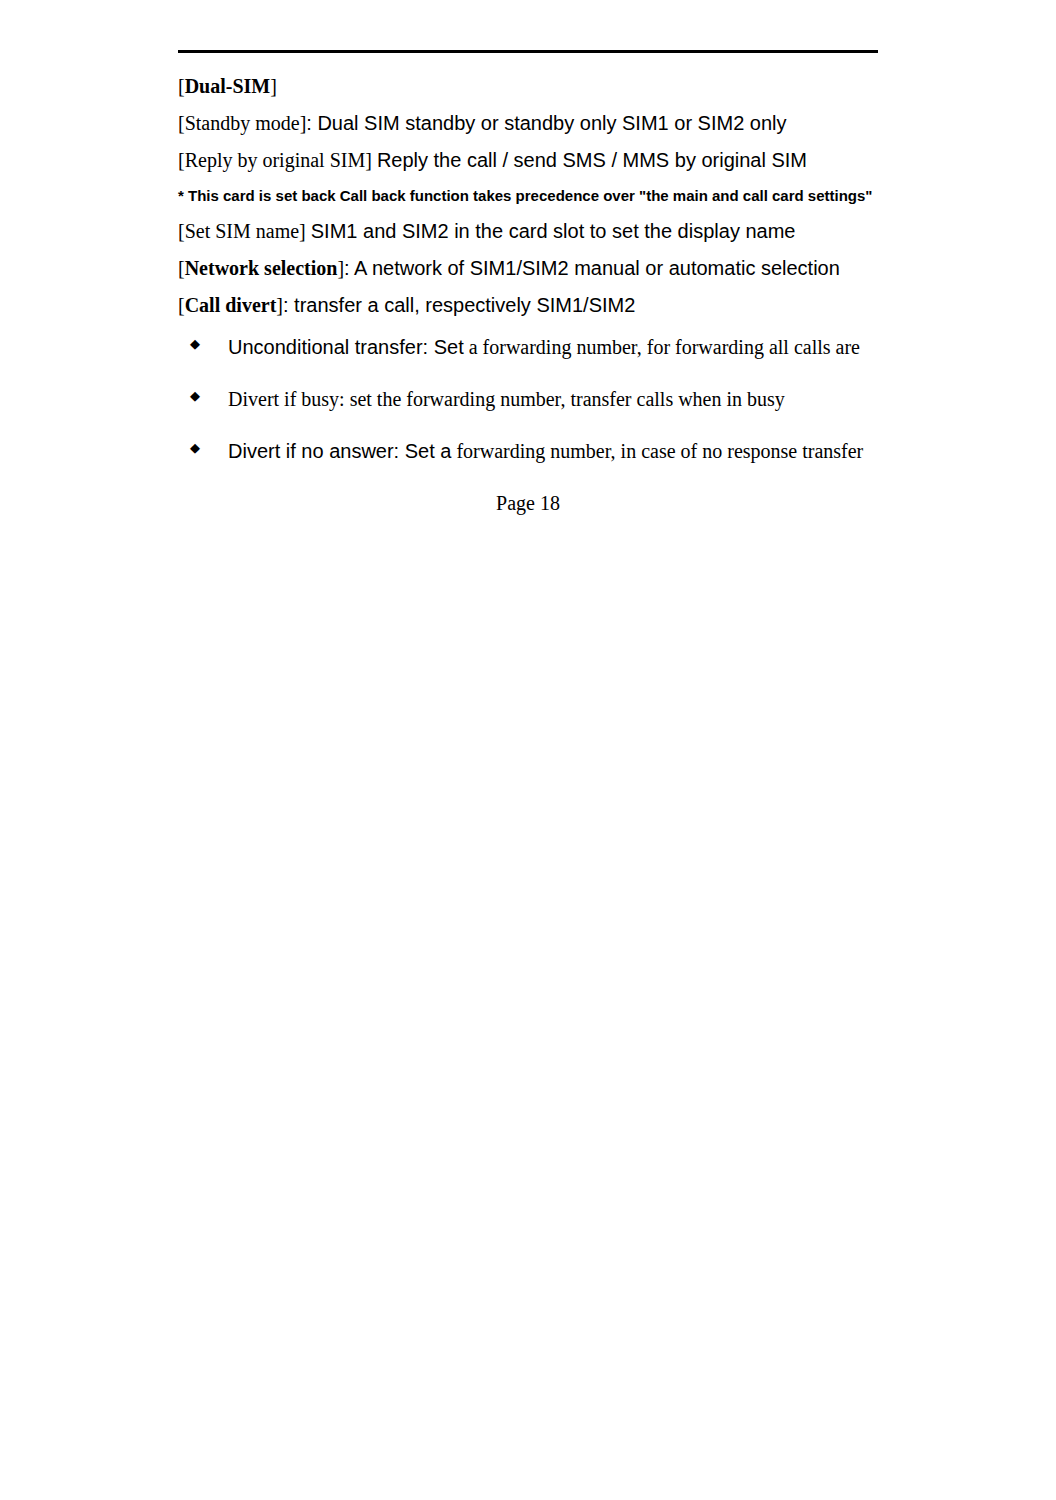[Dual-SIM]
[Standby mode]: Dual SIM standby or standby only SIM1 or SIM2 only
[Reply by original SIM] Reply the call / send SMS / MMS by original SIM
* This card is set back Call back function takes precedence over "the main and call card settings"
[Set SIM name] SIM1 and SIM2 in the card slot to set the display name
[Network selection]: A network of SIM1/SIM2 manual or automatic selection
[Call divert]: transfer a call, respectively SIM1/SIM2
Unconditional transfer: Set a forwarding number, for forwarding all calls are
Divert if busy: set the forwarding number, transfer calls when in busy
Divert if no answer: Set a forwarding number, in case of no response transfer
Page 18